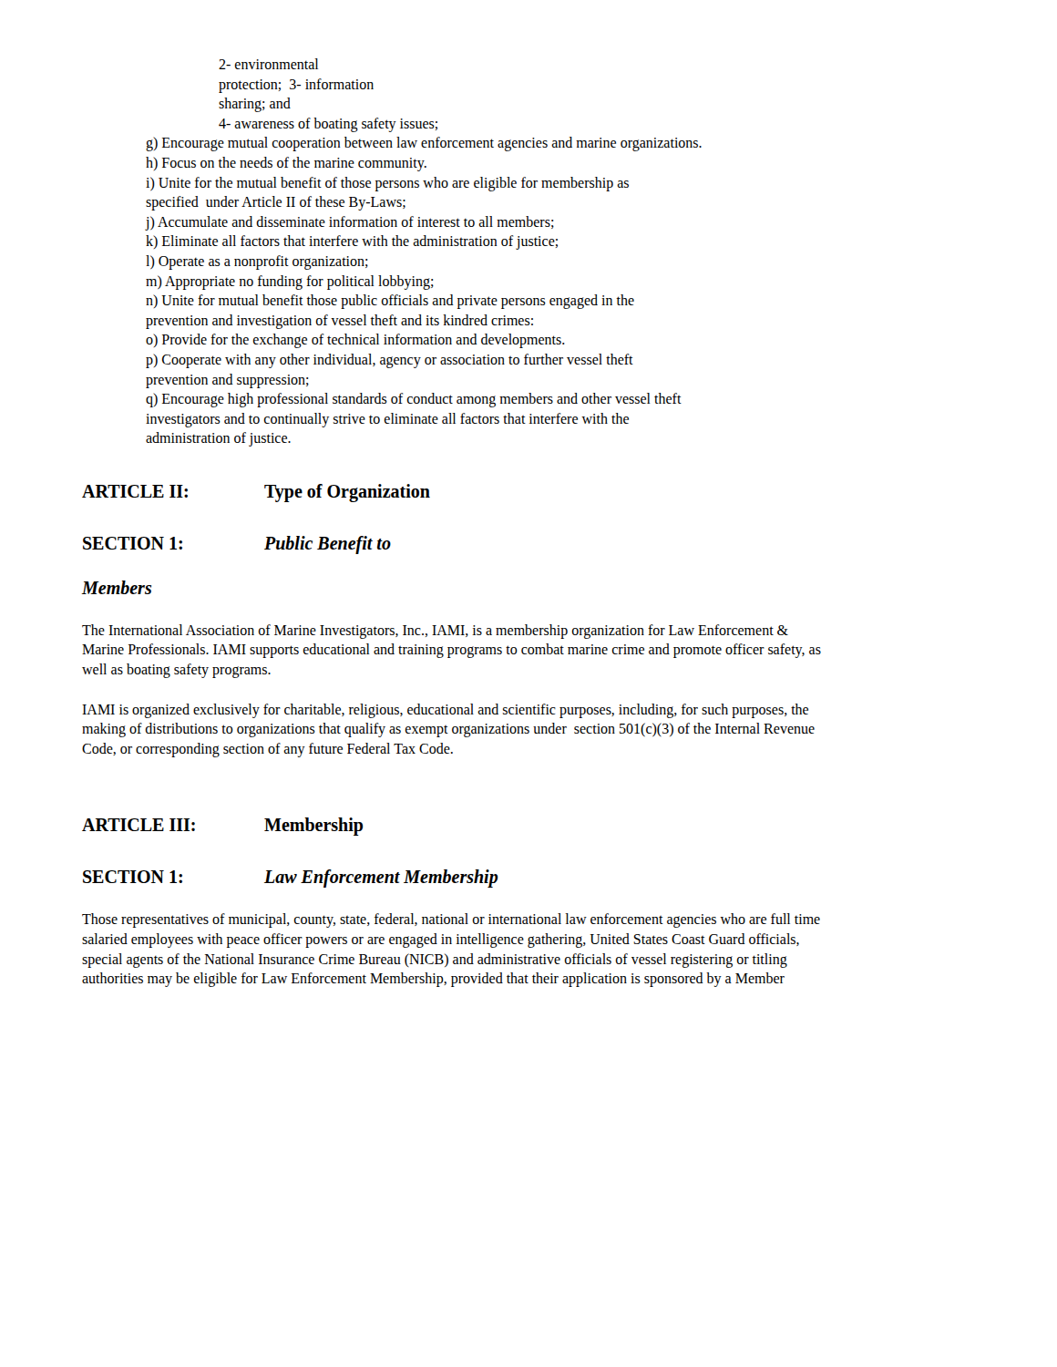2- environmental
protection; 3- information
sharing; and
4- awareness of boating safety issues;
g) Encourage mutual cooperation between law enforcement agencies and marine organizations.
h) Focus on the needs of the marine community.
i) Unite for the mutual benefit of those persons who are eligible for membership as
specified under Article II of these By-Laws;
j) Accumulate and disseminate information of interest to all members;
k) Eliminate all factors that interfere with the administration of justice;
l) Operate as a nonprofit organization;
m) Appropriate no funding for political lobbying;
n) Unite for mutual benefit those public officials and private persons engaged in the
prevention and investigation of vessel theft and its kindred crimes:
o) Provide for the exchange of technical information and developments.
p) Cooperate with any other individual, agency or association to further vessel theft
prevention and suppression;
q) Encourage high professional standards of conduct among members and other vessel theft
investigators and to continually strive to eliminate all factors that interfere with the
administration of justice.
ARTICLE II: Type of Organization
SECTION 1: Public Benefit to
Members
The International Association of Marine Investigators, Inc., IAMI, is a membership organization for Law Enforcement & Marine Professionals. IAMI supports educational and training programs to combat marine crime and promote officer safety, as well as boating safety programs.
IAMI is organized exclusively for charitable, religious, educational and scientific purposes, including, for such purposes, the making of distributions to organizations that qualify as exempt organizations under section 501(c)(3) of the Internal Revenue Code, or corresponding section of any future Federal Tax Code.
ARTICLE III: Membership
SECTION 1: Law Enforcement Membership
Those representatives of municipal, county, state, federal, national or international law enforcement agencies who are full time salaried employees with peace officer powers or are engaged in intelligence gathering, United States Coast Guard officials, special agents of the National Insurance Crime Bureau (NICB) and administrative officials of vessel registering or titling authorities may be eligible for Law Enforcement Membership, provided that their application is sponsored by a Member